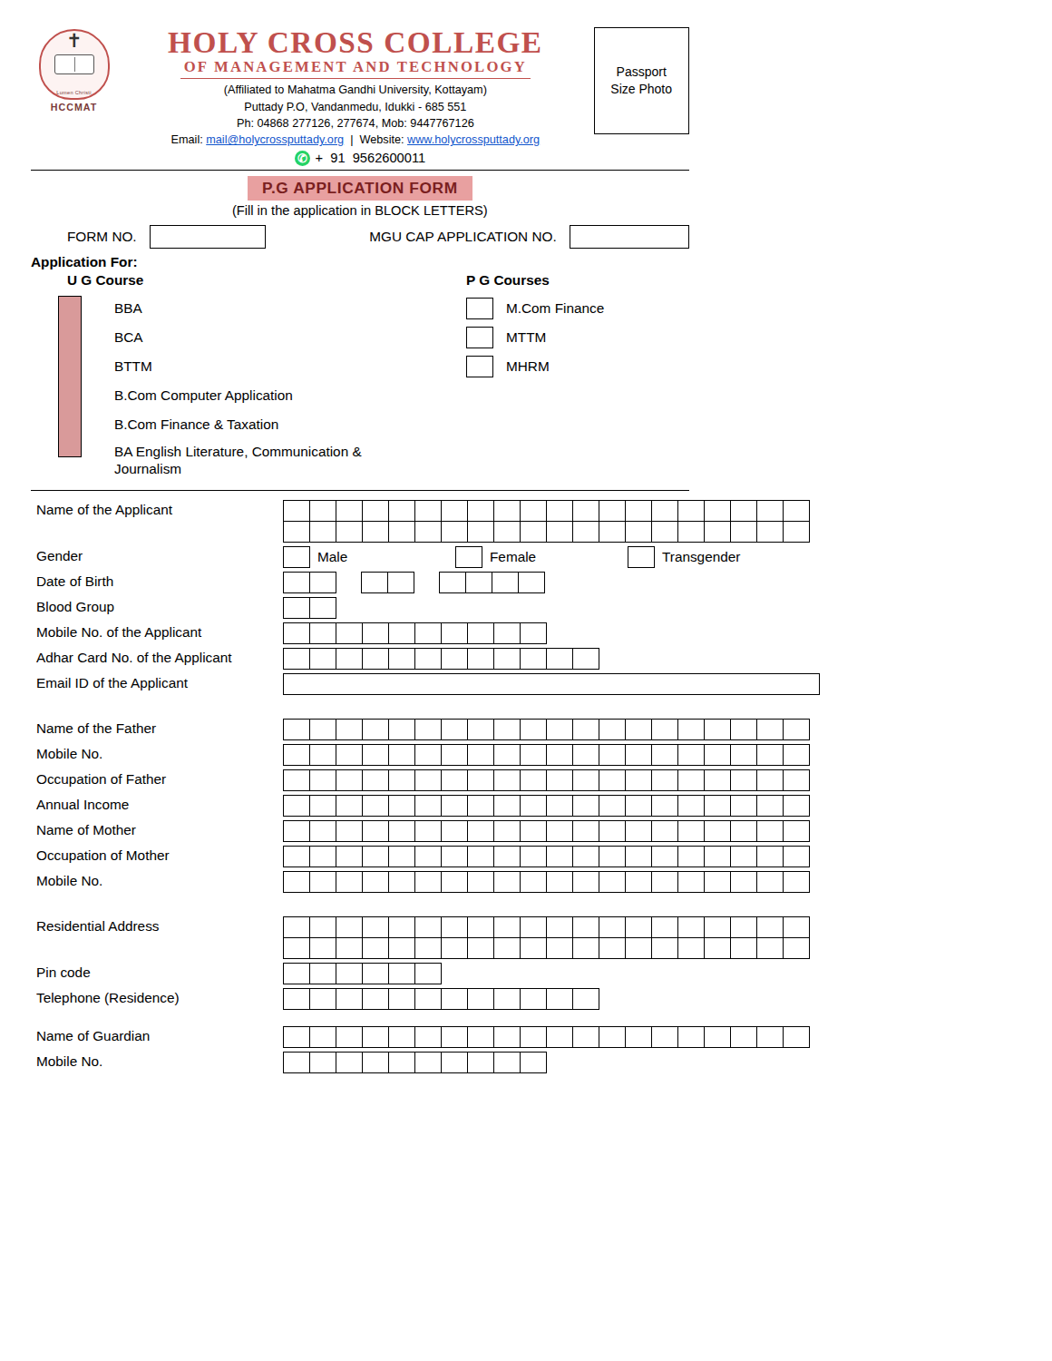Lumen Christi
HCCMAT
HOLY CROSS COLLEGE
OF MANAGEMENT AND TECHNOLOGY
(Affiliated to Mahatma Gandhi University, Kottayam)
Puttady P.O, Vandanmedu, Idukki - 685 551
Ph: 04868 277126, 277674, Mob: 9447767126
Email: mail@holycrossputtady.org | Website: www.holycrossputtady.org
Passport
Size Photo
✆ + 91 9562600011
P.G APPLICATION FORM
(Fill in the application in BLOCK LETTERS)
FORM NO.
MGU CAP APPLICATION NO.
Application For:
U G Course
BBA
BCA
BTTM
B.Com Computer Application
B.Com Finance & Taxation
BA English Literature, Communication &
Journalism
P G Courses
M.Com Finance
MTTM
MHRM
Name of the Applicant
Gender
Male
Female
Transgender
Date of Birth
Blood Group
Mobile No. of the Applicant
Adhar Card No. of the Applicant
Email ID of the Applicant
Name of the Father
Mobile No.
Occupation of Father
Annual Income
Name of Mother
Occupation of Mother
Mobile No.
Residential Address
Pin code
Telephone (Residence)
Name of Guardian
Mobile No.